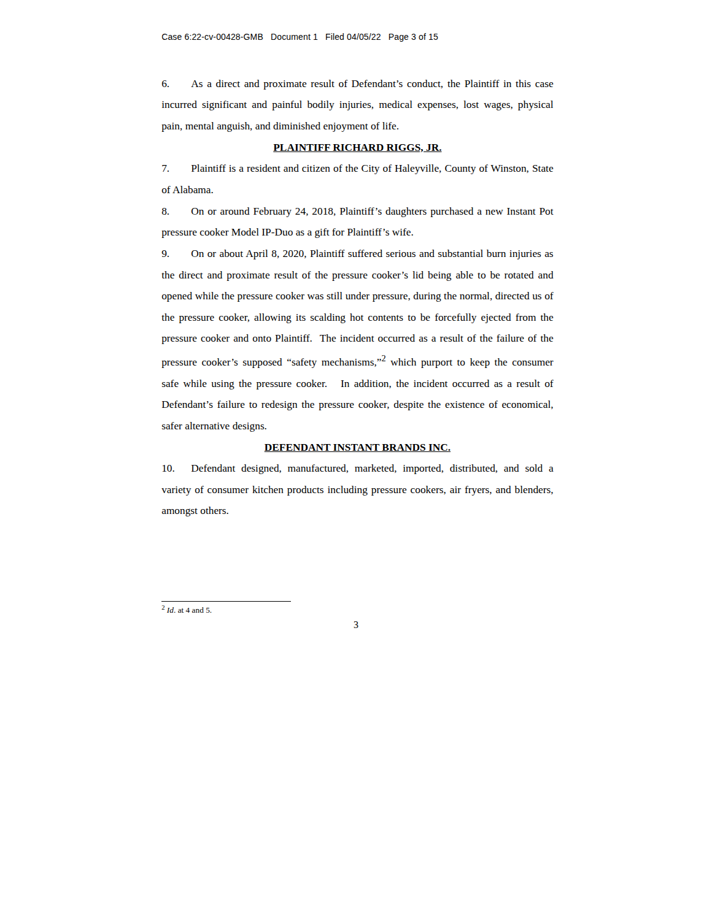Case 6:22-cv-00428-GMB Document 1 Filed 04/05/22 Page 3 of 15
6. As a direct and proximate result of Defendant’s conduct, the Plaintiff in this case incurred significant and painful bodily injuries, medical expenses, lost wages, physical pain, mental anguish, and diminished enjoyment of life.
PLAINTIFF RICHARD RIGGS, JR.
7. Plaintiff is a resident and citizen of the City of Haleyville, County of Winston, State of Alabama.
8. On or around February 24, 2018, Plaintiff’s daughters purchased a new Instant Pot pressure cooker Model IP-Duo as a gift for Plaintiff’s wife.
9. On or about April 8, 2020, Plaintiff suffered serious and substantial burn injuries as the direct and proximate result of the pressure cooker’s lid being able to be rotated and opened while the pressure cooker was still under pressure, during the normal, directed us of the pressure cooker, allowing its scalding hot contents to be forcefully ejected from the pressure cooker and onto Plaintiff. The incident occurred as a result of the failure of the pressure cooker’s supposed “safety mechanisms,”2 which purport to keep the consumer safe while using the pressure cooker. In addition, the incident occurred as a result of Defendant’s failure to redesign the pressure cooker, despite the existence of economical, safer alternative designs.
DEFENDANT INSTANT BRANDS INC.
10. Defendant designed, manufactured, marketed, imported, distributed, and sold a variety of consumer kitchen products including pressure cookers, air fryers, and blenders, amongst others.
2 Id. at 4 and 5.
3